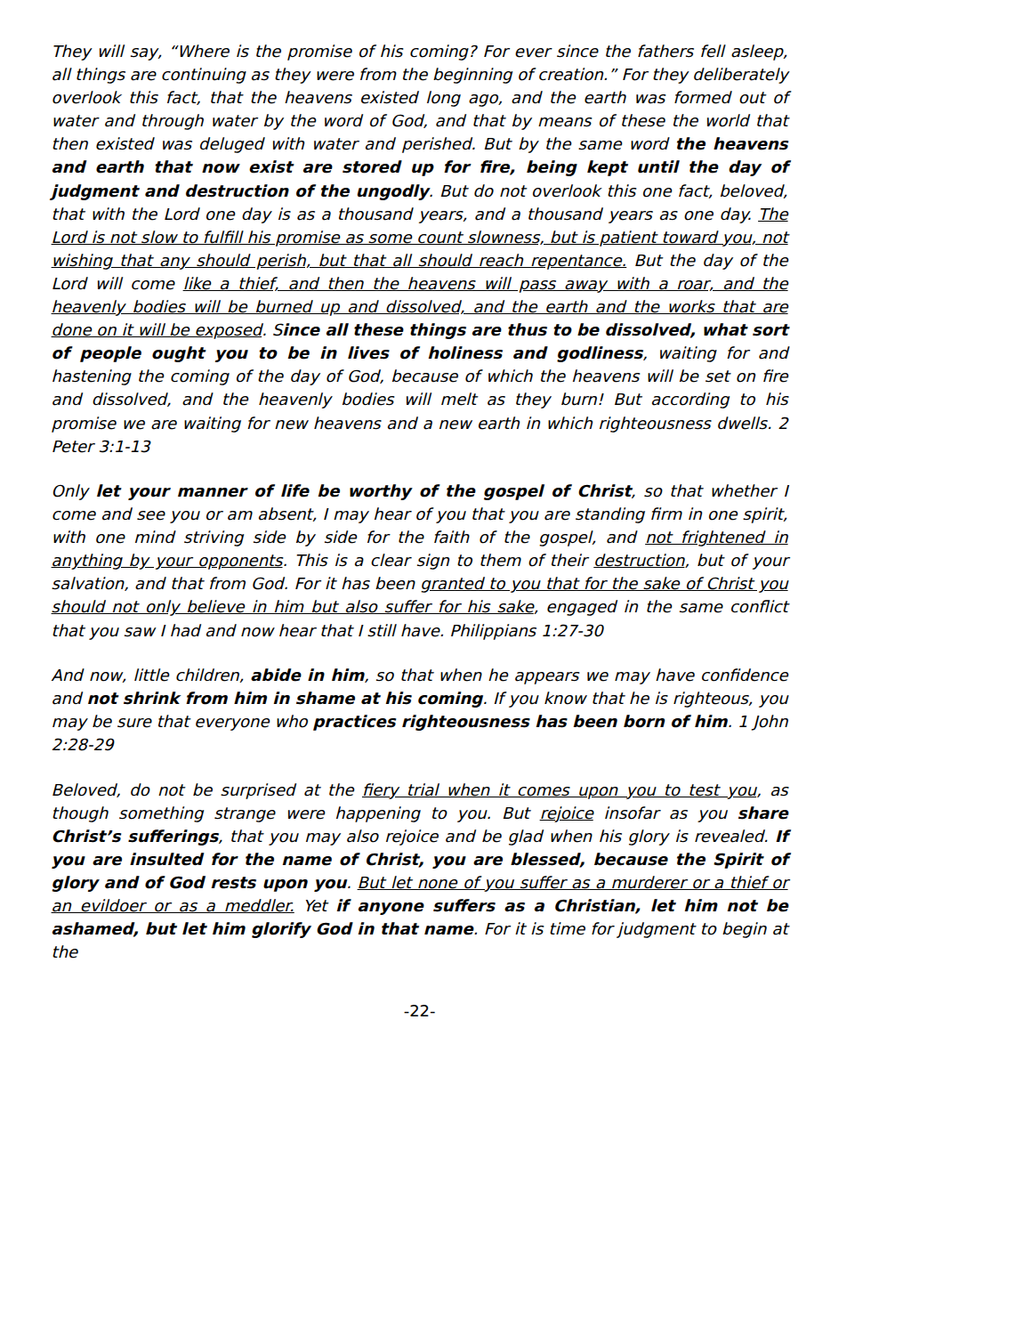They will say, “Where is the promise of his coming? For ever since the fathers fell asleep, all things are continuing as they were from the beginning of creation.” For they deliberately overlook this fact, that the heavens existed long ago, and the earth was formed out of water and through water by the word of God, and that by means of these the world that then existed was deluged with water and perished. But by the same word the heavens and earth that now exist are stored up for fire, being kept until the day of judgment and destruction of the ungodly. But do not overlook this one fact, beloved, that with the Lord one day is as a thousand years, and a thousand years as one day. The Lord is not slow to fulfill his promise as some count slowness, but is patient toward you, not wishing that any should perish, but that all should reach repentance. But the day of the Lord will come like a thief, and then the heavens will pass away with a roar, and the heavenly bodies will be burned up and dissolved, and the earth and the works that are done on it will be exposed. Since all these things are thus to be dissolved, what sort of people ought you to be in lives of holiness and godliness, waiting for and hastening the coming of the day of God, because of which the heavens will be set on fire and dissolved, and the heavenly bodies will melt as they burn! But according to his promise we are waiting for new heavens and a new earth in which righteousness dwells. 2 Peter 3:1-13
Only let your manner of life be worthy of the gospel of Christ, so that whether I come and see you or am absent, I may hear of you that you are standing firm in one spirit, with one mind striving side by side for the faith of the gospel, and not frightened in anything by your opponents. This is a clear sign to them of their destruction, but of your salvation, and that from God. For it has been granted to you that for the sake of Christ you should not only believe in him but also suffer for his sake, engaged in the same conflict that you saw I had and now hear that I still have. Philippians 1:27-30
And now, little children, abide in him, so that when he appears we may have confidence and not shrink from him in shame at his coming. If you know that he is righteous, you may be sure that everyone who practices righteousness has been born of him. 1 John 2:28-29
Beloved, do not be surprised at the fiery trial when it comes upon you to test you, as though something strange were happening to you. But rejoice insofar as you share Christ’s sufferings, that you may also rejoice and be glad when his glory is revealed. If you are insulted for the name of Christ, you are blessed, because the Spirit of glory and of God rests upon you. But let none of you suffer as a murderer or a thief or an evildoer or as a meddler. Yet if anyone suffers as a Christian, let him not be ashamed, but let him glorify God in that name. For it is time for judgment to begin at the
-22-